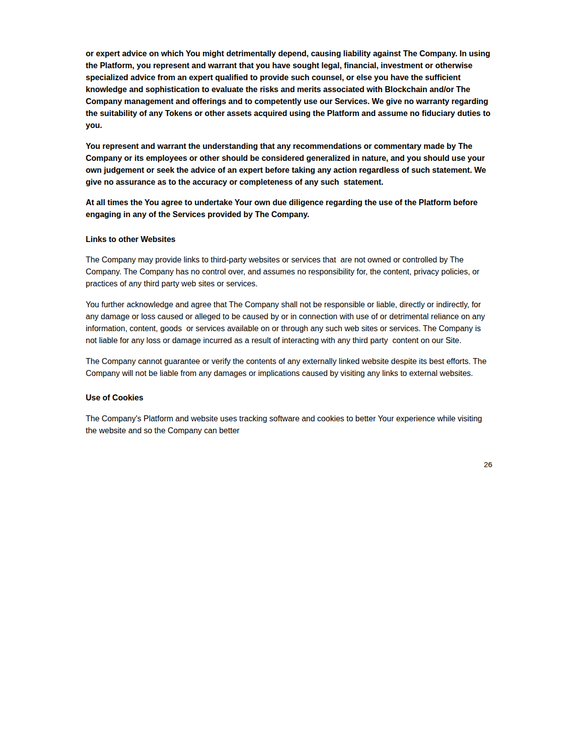or expert advice on which You might detrimentally depend, causing liability against The Company. In using the Platform, you represent and warrant that you have sought legal, financial, investment or otherwise specialized advice from an expert qualified to provide such counsel, or else you have the sufficient knowledge and sophistication to evaluate the risks and merits associated with Blockchain and/or The Company management and offerings and to competently use our Services. We give no warranty regarding the suitability of any Tokens or other assets acquired using the Platform and assume no fiduciary duties to you.
You represent and warrant the understanding that any recommendations or commentary made by The Company or its employees or other should be considered generalized in nature, and you should use your own judgement or seek the advice of an expert before taking any action regardless of such statement. We give no assurance as to the accuracy or completeness of any such statement.
At all times the You agree to undertake Your own due diligence regarding the use of the Platform before engaging in any of the Services provided by The Company.
Links to other Websites
The Company may provide links to third-party websites or services that are not owned or controlled by The Company. The Company has no control over, and assumes no responsibility for, the content, privacy policies, or practices of any third party web sites or services.
You further acknowledge and agree that The Company shall not be responsible or liable, directly or indirectly, for any damage or loss caused or alleged to be caused by or in connection with use of or detrimental reliance on any information, content, goods or services available on or through any such web sites or services. The Company is not liable for any loss or damage incurred as a result of interacting with any third party content on our Site.
The Company cannot guarantee or verify the contents of any externally linked website despite its best efforts. The Company will not be liable from any damages or implications caused by visiting any links to external websites.
Use of Cookies
The Company's Platform and website uses tracking software and cookies to better Your experience while visiting the website and so the Company can better
26